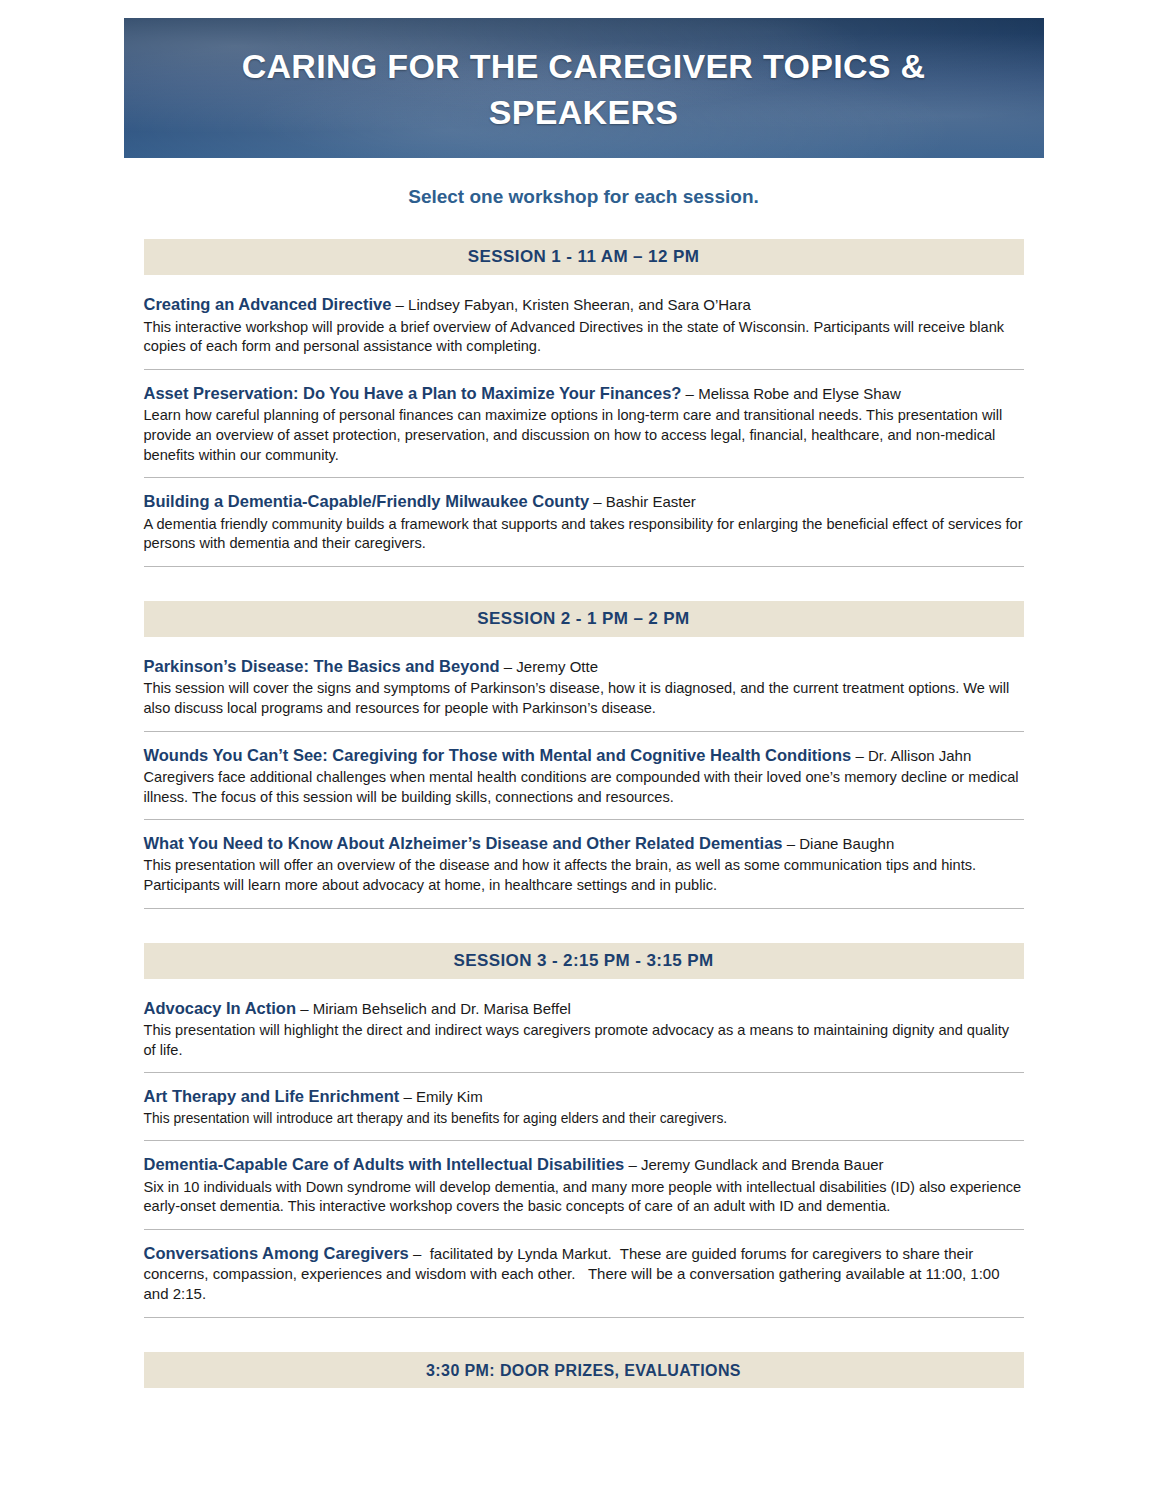Caring for the Caregiver Topics & Speakers
Select one workshop for each session.
SESSION 1 - 11 AM – 12 PM
Creating an Advanced Directive
– Lindsey Fabyan, Kristen Sheeran, and Sara O’Hara
This interactive workshop will provide a brief overview of Advanced Directives in the state of Wisconsin. Participants will receive blank copies of each form and personal assistance with completing.
Asset Preservation: Do You Have a Plan to Maximize Your Finances?
– Melissa Robe and Elyse Shaw
Learn how careful planning of personal finances can maximize options in long-term care and transitional needs. This presentation will provide an overview of asset protection, preservation, and discussion on how to access legal, financial, healthcare, and non-medical benefits within our community.
Building a Dementia-Capable/Friendly Milwaukee County
– Bashir Easter
A dementia friendly community builds a framework that supports and takes responsibility for enlarging the beneficial effect of services for persons with dementia and their caregivers.
SESSION 2 - 1 PM – 2 PM
Parkinson’s Disease: The Basics and Beyond
– Jeremy Otte
This session will cover the signs and symptoms of Parkinson’s disease, how it is diagnosed, and the current treatment options. We will also discuss local programs and resources for people with Parkinson’s disease.
Wounds You Can’t See: Caregiving for Those with Mental and Cognitive Health Conditions
– Dr. Allison Jahn
Caregivers face additional challenges when mental health conditions are compounded with their loved one’s memory decline or medical illness. The focus of this session will be building skills, connections and resources.
What You Need to Know About Alzheimer’s Disease and Other Related Dementias
– Diane Baughn
This presentation will offer an overview of the disease and how it affects the brain, as well as some communication tips and hints. Participants will learn more about advocacy at home, in healthcare settings and in public.
SESSION 3 - 2:15 PM - 3:15 PM
Advocacy In Action
– Miriam Behselich and Dr. Marisa Beffel
This presentation will highlight the direct and indirect ways caregivers promote advocacy as a means to maintaining dignity and quality of life.
Art Therapy and Life Enrichment
– Emily Kim
This presentation will introduce art therapy and its benefits for aging elders and their caregivers.
Dementia-Capable Care of Adults with Intellectual Disabilities
– Jeremy Gundlack and Brenda Bauer
Six in 10 individuals with Down syndrome will develop dementia, and many more people with intellectual disabilities (ID) also experience early-onset dementia. This interactive workshop covers the basic concepts of care of an adult with ID and dementia.
Conversations Among Caregivers
– facilitated by Lynda Markut. These are guided forums for caregivers to share their concerns, compassion, experiences and wisdom with each other. There will be a conversation gathering available at 11:00, 1:00 and 2:15.
3:30 PM: DOOR PRIZES, EVALUATIONS